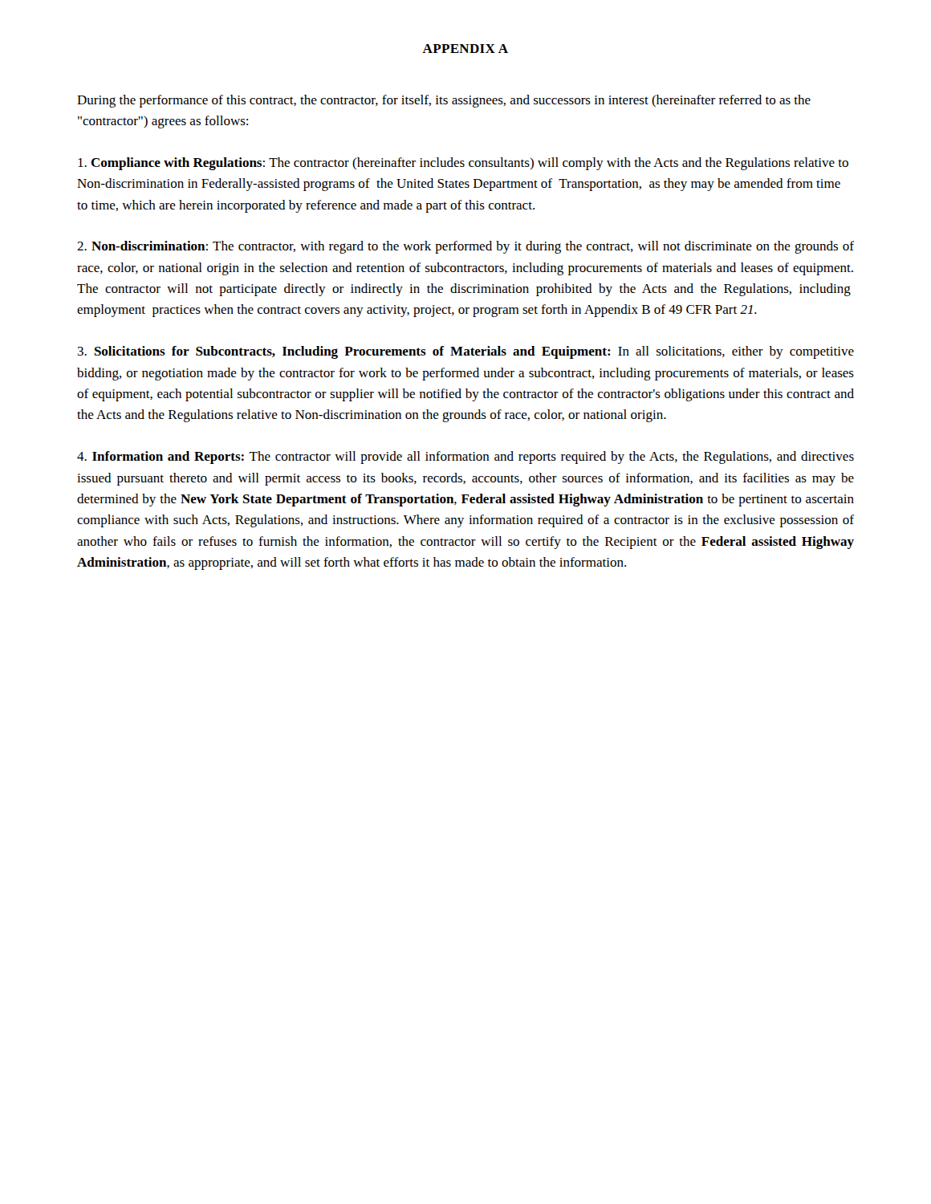APPENDIX A
During the performance of this contract, the contractor, for itself, its assignees, and successors in interest (hereinafter referred to as the "contractor") agrees as follows:
1. Compliance with Regulations: The contractor (hereinafter includes consultants) will comply with the Acts and the Regulations relative to Non-discrimination in Federally-assisted programs of the United States Department of Transportation, as they may be amended from time to time, which are herein incorporated by reference and made a part of this contract.
2. Non-discrimination: The contractor, with regard to the work performed by it during the contract, will not discriminate on the grounds of race, color, or national origin in the selection and retention of subcontractors, including procurements of materials and leases of equipment. The contractor will not participate directly or indirectly in the discrimination prohibited by the Acts and the Regulations, including employment practices when the contract covers any activity, project, or program set forth in Appendix B of 49 CFR Part 21.
3. Solicitations for Subcontracts, Including Procurements of Materials and Equipment: In all solicitations, either by competitive bidding, or negotiation made by the contractor for work to be performed under a subcontract, including procurements of materials, or leases of equipment, each potential subcontractor or supplier will be notified by the contractor of the contractor's obligations under this contract and the Acts and the Regulations relative to Non-discrimination on the grounds of race, color, or national origin.
4. Information and Reports: The contractor will provide all information and reports required by the Acts, the Regulations, and directives issued pursuant thereto and will permit access to its books, records, accounts, other sources of information, and its facilities as may be determined by the New York State Department of Transportation, Federal assisted Highway Administration to be pertinent to ascertain compliance with such Acts, Regulations, and instructions. Where any information required of a contractor is in the exclusive possession of another who fails or refuses to furnish the information, the contractor will so certify to the Recipient or the Federal assisted Highway Administration, as appropriate, and will set forth what efforts it has made to obtain the information.